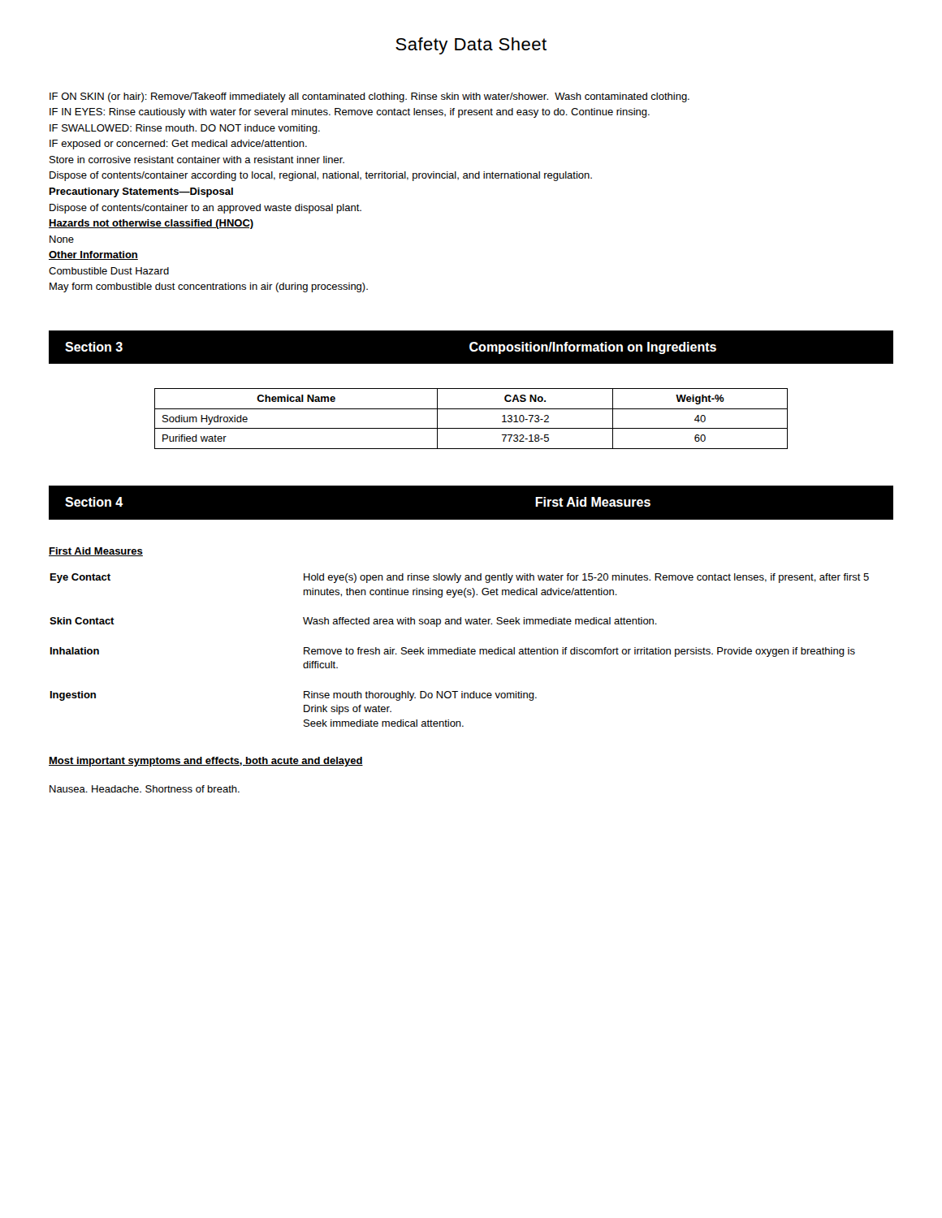Safety Data Sheet
IF ON SKIN (or hair): Remove/Takeoff immediately all contaminated clothing. Rinse skin with water/shower. Wash contaminated clothing.
IF IN EYES: Rinse cautiously with water for several minutes. Remove contact lenses, if present and easy to do. Continue rinsing.
IF SWALLOWED: Rinse mouth. DO NOT induce vomiting.
IF exposed or concerned: Get medical advice/attention.
Store in corrosive resistant container with a resistant inner liner.
Dispose of contents/container according to local, regional, national, territorial, provincial, and international regulation.
Precautionary Statements—Disposal
Dispose of contents/container to an approved waste disposal plant.
Hazards not otherwise classified (HNOC)
None
Other Information
Combustible Dust Hazard
May form combustible dust concentrations in air (during processing).
Section 3
Composition/Information on Ingredients
| Chemical Name | CAS No. | Weight-% |
| --- | --- | --- |
| Sodium Hydroxide | 1310-73-2 | 40 |
| Purified water | 7732-18-5 | 60 |
Section 4
First Aid Measures
First Aid Measures
| Eye Contact | Hold eye(s) open and rinse slowly and gently with water for 15-20 minutes. Remove contact lenses, if present, after first 5 minutes, then continue rinsing eye(s). Get medical advice/attention. |
| Skin Contact | Wash affected area with soap and water. Seek immediate medical attention. |
| Inhalation | Remove to fresh air. Seek immediate medical attention if discomfort or irritation persists. Provide oxygen if breathing is difficult. |
| Ingestion | Rinse mouth thoroughly. Do NOT induce vomiting. Drink sips of water. Seek immediate medical attention. |
Most important symptoms and effects, both acute and delayed
Nausea. Headache. Shortness of breath.